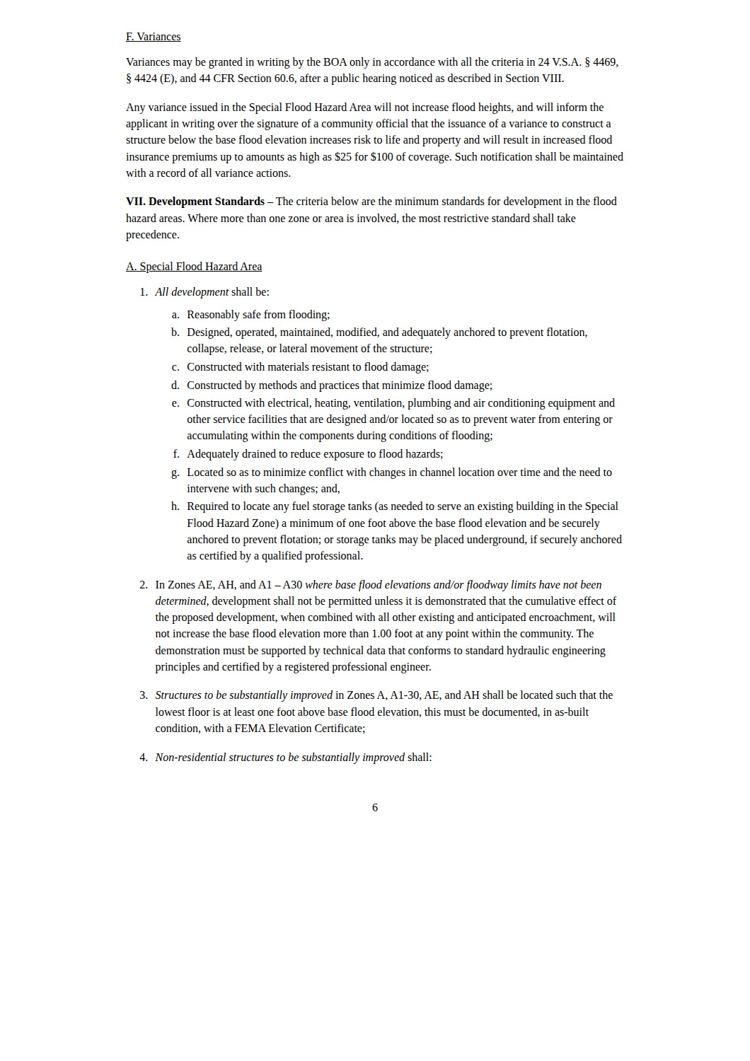F. Variances
Variances may be granted in writing by the BOA only in accordance with all the criteria in 24 V.S.A. § 4469, § 4424 (E), and 44 CFR Section 60.6, after a public hearing noticed as described in Section VIII.
Any variance issued in the Special Flood Hazard Area will not increase flood heights, and will inform the applicant in writing over the signature of a community official that the issuance of a variance to construct a structure below the base flood elevation increases risk to life and property and will result in increased flood insurance premiums up to amounts as high as $25 for $100 of coverage. Such notification shall be maintained with a record of all variance actions.
VII. Development Standards – The criteria below are the minimum standards for development in the flood hazard areas. Where more than one zone or area is involved, the most restrictive standard shall take precedence.
A. Special Flood Hazard Area
All development shall be:
Reasonably safe from flooding;
Designed, operated, maintained, modified, and adequately anchored to prevent flotation, collapse, release, or lateral movement of the structure;
Constructed with materials resistant to flood damage;
Constructed by methods and practices that minimize flood damage;
Constructed with electrical, heating, ventilation, plumbing and air conditioning equipment and other service facilities that are designed and/or located so as to prevent water from entering or accumulating within the components during conditions of flooding;
Adequately drained to reduce exposure to flood hazards;
Located so as to minimize conflict with changes in channel location over time and the need to intervene with such changes; and,
Required to locate any fuel storage tanks (as needed to serve an existing building in the Special Flood Hazard Zone) a minimum of one foot above the base flood elevation and be securely anchored to prevent flotation; or storage tanks may be placed underground, if securely anchored as certified by a qualified professional.
In Zones AE, AH, and A1 – A30 where base flood elevations and/or floodway limits have not been determined, development shall not be permitted unless it is demonstrated that the cumulative effect of the proposed development, when combined with all other existing and anticipated encroachment, will not increase the base flood elevation more than 1.00 foot at any point within the community. The demonstration must be supported by technical data that conforms to standard hydraulic engineering principles and certified by a registered professional engineer.
Structures to be substantially improved in Zones A, A1-30, AE, and AH shall be located such that the lowest floor is at least one foot above base flood elevation, this must be documented, in as-built condition, with a FEMA Elevation Certificate;
Non-residential structures to be substantially improved shall:
6